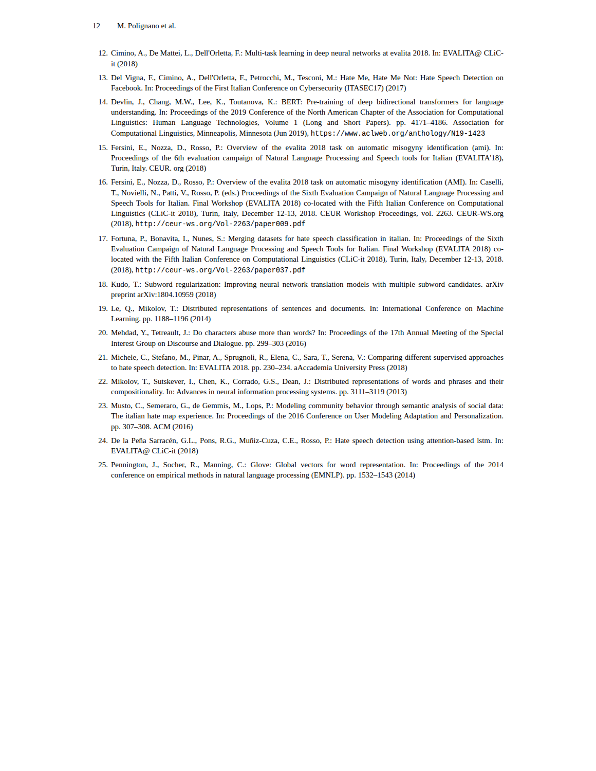12 M. Polignano et al.
12. Cimino, A., De Mattei, L., Dell'Orletta, F.: Multi-task learning in deep neural networks at evalita 2018. In: EVALITA@ CLiC-it (2018)
13. Del Vigna, F., Cimino, A., Dell'Orletta, F., Petrocchi, M., Tesconi, M.: Hate Me, Hate Me Not: Hate Speech Detection on Facebook. In: Proceedings of the First Italian Conference on Cybersecurity (ITASEC17) (2017)
14. Devlin, J., Chang, M.W., Lee, K., Toutanova, K.: BERT: Pre-training of deep bidirectional transformers for language understanding. In: Proceedings of the 2019 Conference of the North American Chapter of the Association for Computational Linguistics: Human Language Technologies, Volume 1 (Long and Short Papers). pp. 4171–4186. Association for Computational Linguistics, Minneapolis, Minnesota (Jun 2019), https://www.aclweb.org/anthology/N19-1423
15. Fersini, E., Nozza, D., Rosso, P.: Overview of the evalita 2018 task on automatic misogyny identification (ami). In: Proceedings of the 6th evaluation campaign of Natural Language Processing and Speech tools for Italian (EVALITA'18), Turin, Italy. CEUR. org (2018)
16. Fersini, E., Nozza, D., Rosso, P.: Overview of the evalita 2018 task on automatic misogyny identification (AMI). In: Caselli, T., Novielli, N., Patti, V., Rosso, P. (eds.) Proceedings of the Sixth Evaluation Campaign of Natural Language Processing and Speech Tools for Italian. Final Workshop (EVALITA 2018) co-located with the Fifth Italian Conference on Computational Linguistics (CLiC-it 2018), Turin, Italy, December 12-13, 2018. CEUR Workshop Proceedings, vol. 2263. CEUR-WS.org (2018), http://ceur-ws.org/Vol-2263/paper009.pdf
17. Fortuna, P., Bonavita, I., Nunes, S.: Merging datasets for hate speech classification in italian. In: Proceedings of the Sixth Evaluation Campaign of Natural Language Processing and Speech Tools for Italian. Final Workshop (EVALITA 2018) co-located with the Fifth Italian Conference on Computational Linguistics (CLiC-it 2018), Turin, Italy, December 12-13, 2018. (2018), http://ceur-ws.org/Vol-2263/paper037.pdf
18. Kudo, T.: Subword regularization: Improving neural network translation models with multiple subword candidates. arXiv preprint arXiv:1804.10959 (2018)
19. Le, Q., Mikolov, T.: Distributed representations of sentences and documents. In: International Conference on Machine Learning. pp. 1188–1196 (2014)
20. Mehdad, Y., Tetreault, J.: Do characters abuse more than words? In: Proceedings of the 17th Annual Meeting of the Special Interest Group on Discourse and Dialogue. pp. 299–303 (2016)
21. Michele, C., Stefano, M., Pinar, A., Sprugnoli, R., Elena, C., Sara, T., Serena, V.: Comparing different supervised approaches to hate speech detection. In: EVALITA 2018. pp. 230–234. aAccademia University Press (2018)
22. Mikolov, T., Sutskever, I., Chen, K., Corrado, G.S., Dean, J.: Distributed representations of words and phrases and their compositionality. In: Advances in neural information processing systems. pp. 3111–3119 (2013)
23. Musto, C., Semeraro, G., de Gemmis, M., Lops, P.: Modeling community behavior through semantic analysis of social data: The italian hate map experience. In: Proceedings of the 2016 Conference on User Modeling Adaptation and Personalization. pp. 307–308. ACM (2016)
24. De la Peña Sarracén, G.L., Pons, R.G., Muñiz-Cuza, C.E., Rosso, P.: Hate speech detection using attention-based lstm. In: EVALITA@ CLiC-it (2018)
25. Pennington, J., Socher, R., Manning, C.: Glove: Global vectors for word representation. In: Proceedings of the 2014 conference on empirical methods in natural language processing (EMNLP). pp. 1532–1543 (2014)